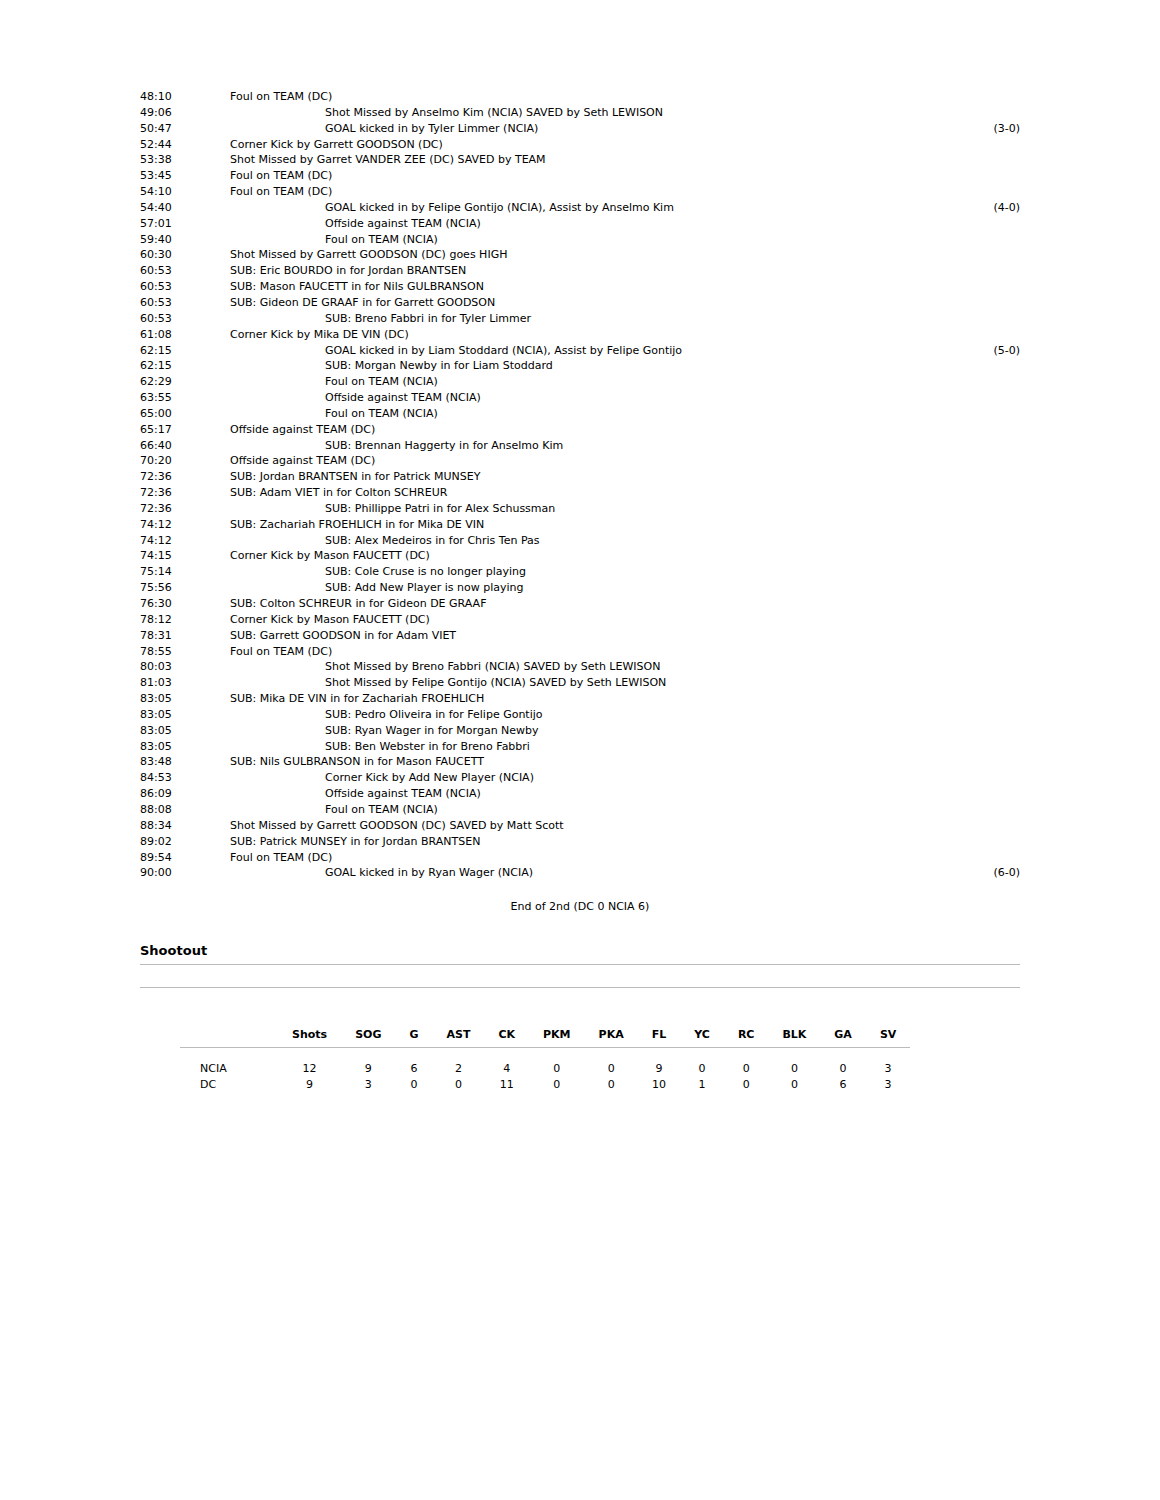| 48:10 | Foul on TEAM (DC) | |
| 49:06 | Shot Missed by Anselmo Kim (NCIA) SAVED by Seth LEWISON | |
| 50:47 | GOAL kicked in by Tyler Limmer (NCIA) | (3-0) |
| 52:44 | Corner Kick by Garrett GOODSON (DC) | |
| 53:38 | Shot Missed by Garret VANDER ZEE (DC) SAVED by TEAM | |
| 53:45 | Foul on TEAM (DC) | |
| 54:10 | Foul on TEAM (DC) | |
| 54:40 | GOAL kicked in by Felipe Gontijo (NCIA), Assist by Anselmo Kim | (4-0) |
| 57:01 | Offside against TEAM (NCIA) | |
| 59:40 | Foul on TEAM (NCIA) | |
| 60:30 | Shot Missed by Garrett GOODSON (DC) goes HIGH | |
| 60:53 | SUB: Eric BOURDO in for Jordan BRANTSEN | |
| 60:53 | SUB: Mason FAUCETT in for Nils GULBRANSON | |
| 60:53 | SUB: Gideon DE GRAAF in for Garrett GOODSON | |
| 60:53 | SUB: Breno Fabbri in for Tyler Limmer | |
| 61:08 | Corner Kick by Mika DE VIN (DC) | |
| 62:15 | GOAL kicked in by Liam Stoddard (NCIA), Assist by Felipe Gontijo | (5-0) |
| 62:15 | SUB: Morgan Newby in for Liam Stoddard | |
| 62:29 | Foul on TEAM (NCIA) | |
| 63:55 | Offside against TEAM (NCIA) | |
| 65:00 | Foul on TEAM (NCIA) | |
| 65:17 | Offside against TEAM (DC) | |
| 66:40 | SUB: Brennan Haggerty in for Anselmo Kim | |
| 70:20 | Offside against TEAM (DC) | |
| 72:36 | SUB: Jordan BRANTSEN in for Patrick MUNSEY | |
| 72:36 | SUB: Adam VIET in for Colton SCHREUR | |
| 72:36 | SUB: Phillippe Patri in for Alex Schussman | |
| 74:12 | SUB: Zachariah FROEHLICH in for Mika DE VIN | |
| 74:12 | SUB: Alex Medeiros in for Chris Ten Pas | |
| 74:15 | Corner Kick by Mason FAUCETT (DC) | |
| 75:14 | SUB: Cole Cruse is no longer playing | |
| 75:56 | SUB: Add New Player is now playing | |
| 76:30 | SUB: Colton SCHREUR in for Gideon DE GRAAF | |
| 78:12 | Corner Kick by Mason FAUCETT (DC) | |
| 78:31 | SUB: Garrett GOODSON in for Adam VIET | |
| 78:55 | Foul on TEAM (DC) | |
| 80:03 | Shot Missed by Breno Fabbri (NCIA) SAVED by Seth LEWISON | |
| 81:03 | Shot Missed by Felipe Gontijo (NCIA) SAVED by Seth LEWISON | |
| 83:05 | SUB: Mika DE VIN in for Zachariah FROEHLICH | |
| 83:05 | SUB: Pedro Oliveira in for Felipe Gontijo | |
| 83:05 | SUB: Ryan Wager in for Morgan Newby | |
| 83:05 | SUB: Ben Webster in for Breno Fabbri | |
| 83:48 | SUB: Nils GULBRANSON in for Mason FAUCETT | |
| 84:53 | Corner Kick by Add New Player (NCIA) | |
| 86:09 | Offside against TEAM (NCIA) | |
| 88:08 | Foul on TEAM (NCIA) | |
| 88:34 | Shot Missed by Garrett GOODSON (DC) SAVED by Matt Scott | |
| 89:02 | SUB: Patrick MUNSEY in for Jordan BRANTSEN | |
| 89:54 | Foul on TEAM (DC) | |
| 90:00 | GOAL kicked in by Ryan Wager (NCIA) | (6-0) |
End of 2nd (DC 0 NCIA 6)
Shootout
| | Shots | SOG | G | AST | CK | PKM | PKA | FL | YC | RC | BLK | GA | SV |
| --- | --- | --- | --- | --- | --- | --- | --- | --- | --- | --- | --- | --- | --- |
| NCIA | 12 | 9 | 6 | 2 | 4 | 0 | 0 | 9 | 0 | 0 | 0 | 0 | 3 |
| DC | 9 | 3 | 0 | 0 | 11 | 0 | 0 | 10 | 1 | 0 | 0 | 6 | 3 |